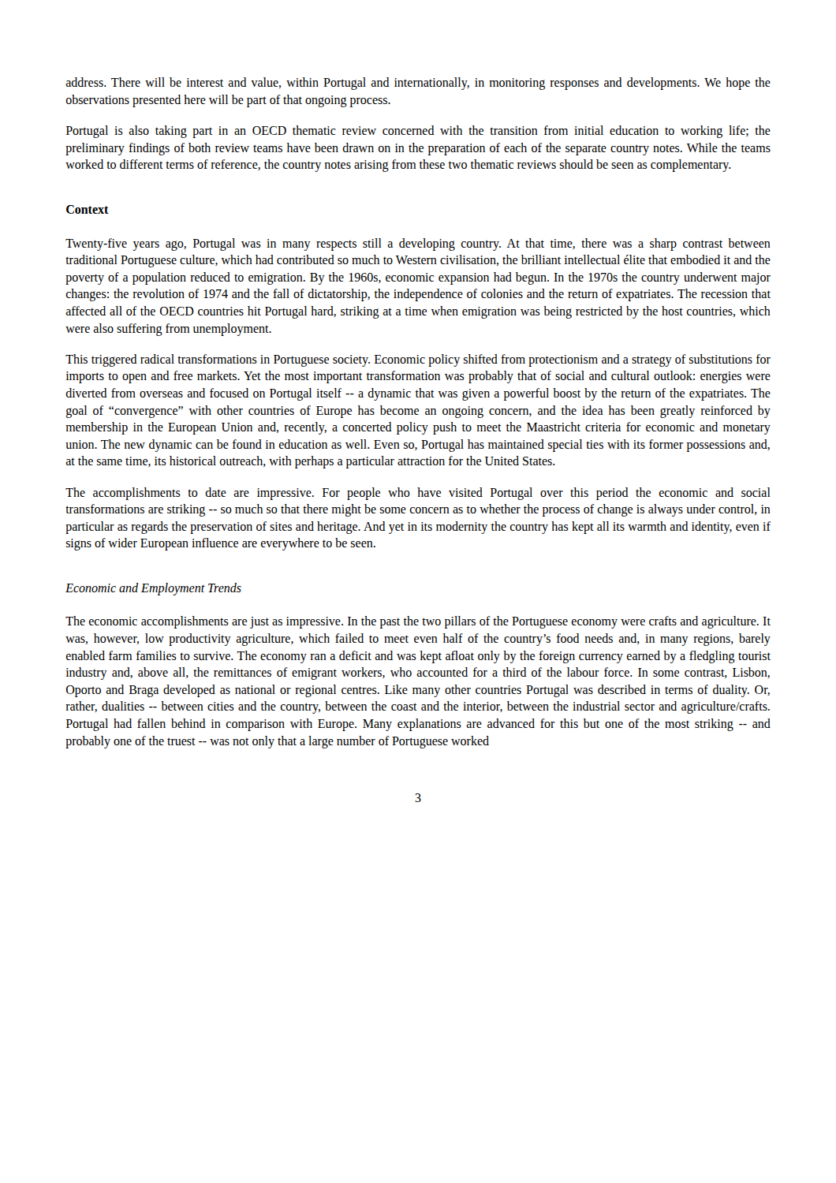address. There will be interest and value, within Portugal and internationally, in monitoring responses and developments. We hope the observations presented here will be part of that ongoing process.
Portugal is also taking part in an OECD thematic review concerned with the transition from initial education to working life; the preliminary findings of both review teams have been drawn on in the preparation of each of the separate country notes. While the teams worked to different terms of reference, the country notes arising from these two thematic reviews should be seen as complementary.
Context
Twenty-five years ago, Portugal was in many respects still a developing country. At that time, there was a sharp contrast between traditional Portuguese culture, which had contributed so much to Western civilisation, the brilliant intellectual élite that embodied it and the poverty of a population reduced to emigration. By the 1960s, economic expansion had begun. In the 1970s the country underwent major changes: the revolution of 1974 and the fall of dictatorship, the independence of colonies and the return of expatriates. The recession that affected all of the OECD countries hit Portugal hard, striking at a time when emigration was being restricted by the host countries, which were also suffering from unemployment.
This triggered radical transformations in Portuguese society. Economic policy shifted from protectionism and a strategy of substitutions for imports to open and free markets. Yet the most important transformation was probably that of social and cultural outlook: energies were diverted from overseas and focused on Portugal itself -- a dynamic that was given a powerful boost by the return of the expatriates. The goal of “convergence” with other countries of Europe has become an ongoing concern, and the idea has been greatly reinforced by membership in the European Union and, recently, a concerted policy push to meet the Maastricht criteria for economic and monetary union. The new dynamic can be found in education as well. Even so, Portugal has maintained special ties with its former possessions and, at the same time, its historical outreach, with perhaps a particular attraction for the United States.
The accomplishments to date are impressive. For people who have visited Portugal over this period the economic and social transformations are striking -- so much so that there might be some concern as to whether the process of change is always under control, in particular as regards the preservation of sites and heritage. And yet in its modernity the country has kept all its warmth and identity, even if signs of wider European influence are everywhere to be seen.
Economic and Employment Trends
The economic accomplishments are just as impressive. In the past the two pillars of the Portuguese economy were crafts and agriculture. It was, however, low productivity agriculture, which failed to meet even half of the country’s food needs and, in many regions, barely enabled farm families to survive. The economy ran a deficit and was kept afloat only by the foreign currency earned by a fledgling tourist industry and, above all, the remittances of emigrant workers, who accounted for a third of the labour force. In some contrast, Lisbon, Oporto and Braga developed as national or regional centres. Like many other countries Portugal was described in terms of duality. Or, rather, dualities -- between cities and the country, between the coast and the interior, between the industrial sector and agriculture/crafts. Portugal had fallen behind in comparison with Europe. Many explanations are advanced for this but one of the most striking -- and probably one of the truest -- was not only that a large number of Portuguese worked
3